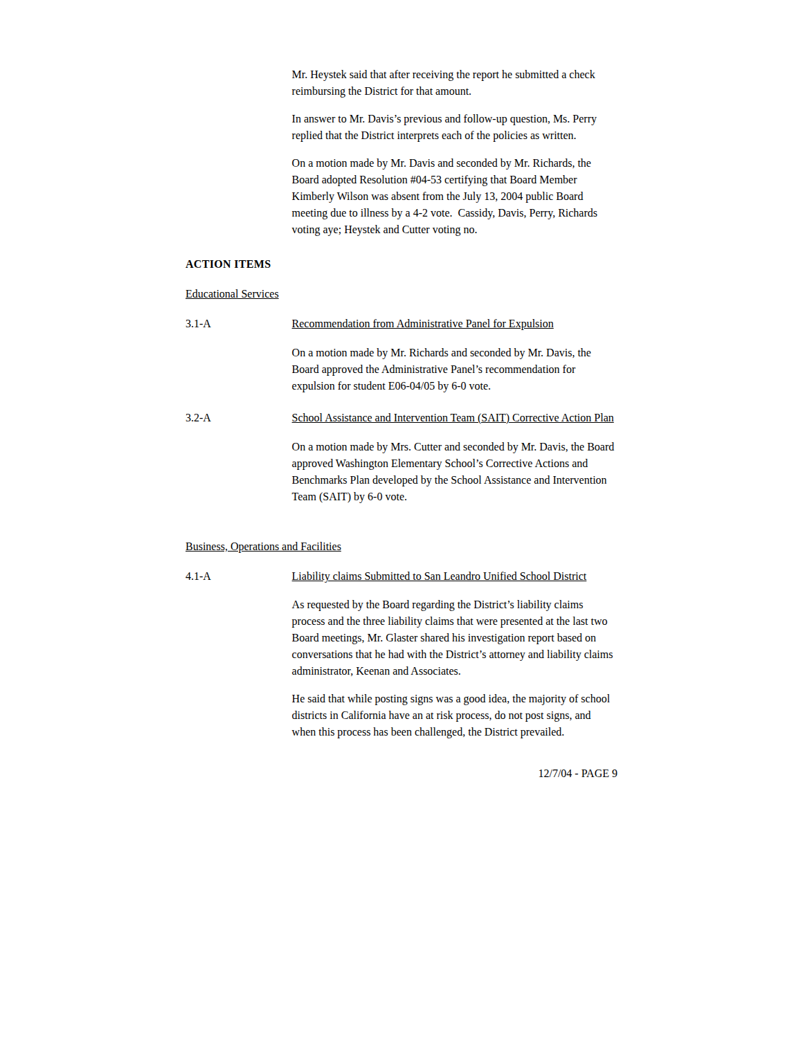Mr. Heystek said that after receiving the report he submitted a check reimbursing the District for that amount.
In answer to Mr. Davis’s previous and follow-up question, Ms. Perry replied that the District interprets each of the policies as written.
On a motion made by Mr. Davis and seconded by Mr. Richards, the Board adopted Resolution #04-53 certifying that Board Member Kimberly Wilson was absent from the July 13, 2004 public Board meeting due to illness by a 4-2 vote. Cassidy, Davis, Perry, Richards voting aye; Heystek and Cutter voting no.
ACTION ITEMS
Educational Services
3.1-A
Recommendation from Administrative Panel for Expulsion
On a motion made by Mr. Richards and seconded by Mr. Davis, the Board approved the Administrative Panel’s recommendation for expulsion for student E06-04/05 by 6-0 vote.
3.2-A
School Assistance and Intervention Team (SAIT) Corrective Action Plan
On a motion made by Mrs. Cutter and seconded by Mr. Davis, the Board approved Washington Elementary School’s Corrective Actions and Benchmarks Plan developed by the School Assistance and Intervention Team (SAIT) by 6-0 vote.
Business, Operations and Facilities
4.1-A
Liability claims Submitted to San Leandro Unified School District
As requested by the Board regarding the District’s liability claims process and the three liability claims that were presented at the last two Board meetings, Mr. Glaster shared his investigation report based on conversations that he had with the District’s attorney and liability claims administrator, Keenan and Associates.
He said that while posting signs was a good idea, the majority of school districts in California have an at risk process, do not post signs, and when this process has been challenged, the District prevailed.
12/7/04 - PAGE 9